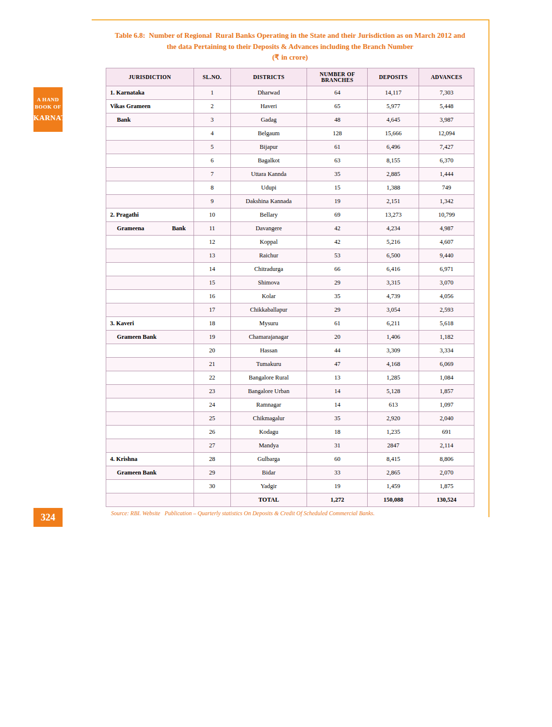A HAND BOOK OFKARNATAKA
324
Table 6.8: Number of Regional Rural Banks Operating in the State and their Jurisdiction as on March 2012 and the data Pertaining to their Deposits & Advances including the Branch Number
(₹ in crore)
| Jurisdiction | Sl.No. | Districts | Number of Branches | Deposits | Advances |
| --- | --- | --- | --- | --- | --- |
| 1. Karnataka | 1 | Dharwad | 64 | 14,117 | 7,303 |
| Vikas Grameen | 2 | Haveri | 65 | 5,977 | 5,448 |
| Bank | 3 | Gadag | 48 | 4,645 | 3,987 |
| | 4 | Belgaum | 128 | 15,666 | 12,094 |
| | 5 | Bijapur | 61 | 6,496 | 7,427 |
| | 6 | Bagalkot | 63 | 8,155 | 6,370 |
| | 7 | Uttara Kannda | 35 | 2,885 | 1,444 |
| | 8 | Udupi | 15 | 1,388 | 749 |
| | 9 | Dakshina Kannada | 19 | 2,151 | 1,342 |
| 2. Pragathi | 10 | Bellary | 69 | 13,273 | 10,799 |
| Grameena Bank | 11 | Davangere | 42 | 4,234 | 4,987 |
| | 12 | Koppal | 42 | 5,216 | 4,607 |
| | 13 | Raichur | 53 | 6,500 | 9,440 |
| | 14 | Chitradurga | 66 | 6,416 | 6,971 |
| | 15 | Shimova | 29 | 3,315 | 3,070 |
| | 16 | Kolar | 35 | 4,739 | 4,056 |
| | 17 | Chikkaballapur | 29 | 3,054 | 2,593 |
| 3. Kaveri | 18 | Mysuru | 61 | 6,211 | 5,618 |
| Grameen Bank | 19 | Chamarajanagar | 20 | 1,406 | 1,182 |
| | 20 | Hassan | 44 | 3,309 | 3,334 |
| | 21 | Tumakuru | 47 | 4,168 | 6,069 |
| | 22 | Bangalore Rural | 13 | 1,285 | 1,084 |
| | 23 | Bangalore Urban | 14 | 5,128 | 1,857 |
| | 24 | Ramnagar | 14 | 613 | 1,097 |
| | 25 | Chikmagalur | 35 | 2,920 | 2,040 |
| | 26 | Kodagu | 18 | 1,235 | 691 |
| | 27 | Mandya | 31 | 2847 | 2,114 |
| 4. Krishna | 28 | Gulbarga | 60 | 8,415 | 8,806 |
| Grameen Bank | 29 | Bidar | 33 | 2,865 | 2,070 |
| | 30 | Yadgir | 19 | 1,459 | 1,875 |
| | | TOTAL | 1,272 | 150,088 | 130,524 |
Source: RBI. Website Publication – Quarterly statistics On Deposits & Credit Of Scheduled Commercial Banks.